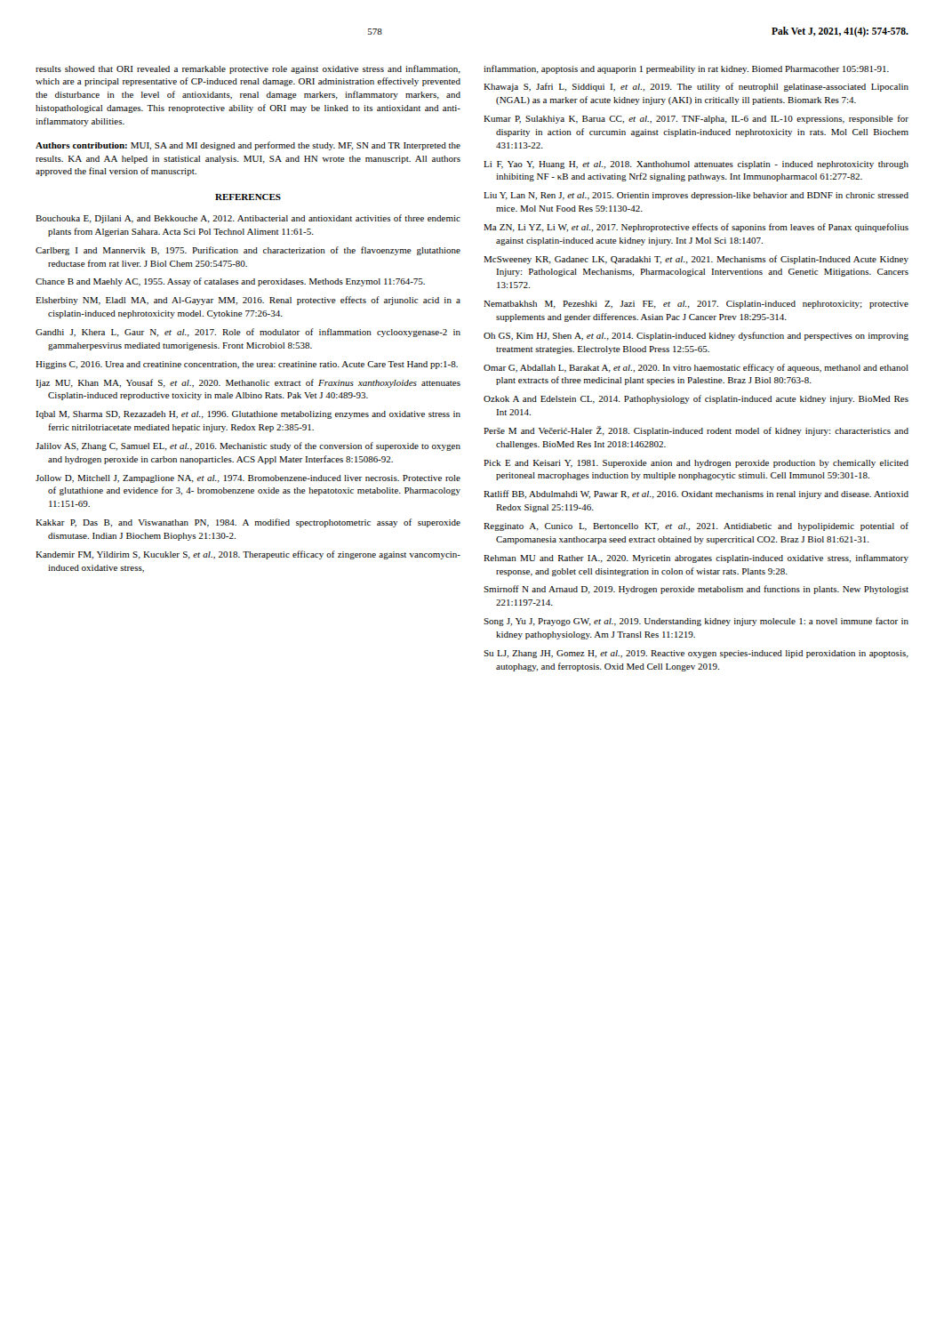578 Pak Vet J, 2021, 41(4): 574-578.
results showed that ORI revealed a remarkable protective role against oxidative stress and inflammation, which are a principal representative of CP-induced renal damage. ORI administration effectively prevented the disturbance in the level of antioxidants, renal damage markers, inflammatory markers, and histopathological damages. This renoprotective ability of ORI may be linked to its antioxidant and anti-inflammatory abilities.
Authors contribution: MUI, SA and MI designed and performed the study. MF, SN and TR Interpreted the results. KA and AA helped in statistical analysis. MUI, SA and HN wrote the manuscript. All authors approved the final version of manuscript.
REFERENCES
Bouchouka E, Djilani A, and Bekkouche A, 2012. Antibacterial and antioxidant activities of three endemic plants from Algerian Sahara. Acta Sci Pol Technol Aliment 11:61-5.
Carlberg I and Mannervik B, 1975. Purification and characterization of the flavoenzyme glutathione reductase from rat liver. J Biol Chem 250:5475-80.
Chance B and Maehly AC, 1955. Assay of catalases and peroxidases. Methods Enzymol 11:764-75.
Elsherbiny NM, Eladl MA, and Al-Gayyar MM, 2016. Renal protective effects of arjunolic acid in a cisplatin-induced nephrotoxicity model. Cytokine 77:26-34.
Gandhi J, Khera L, Gaur N, et al., 2017. Role of modulator of inflammation cyclooxygenase-2 in gammaherpesvirus mediated tumorigenesis. Front Microbiol 8:538.
Higgins C, 2016. Urea and creatinine concentration, the urea: creatinine ratio. Acute Care Test Hand pp:1-8.
Ijaz MU, Khan MA, Yousaf S, et al., 2020. Methanolic extract of Fraxinus xanthoxyloides attenuates Cisplatin-induced reproductive toxicity in male Albino Rats. Pak Vet J 40:489-93.
Iqbal M, Sharma SD, Rezazadeh H, et al., 1996. Glutathione metabolizing enzymes and oxidative stress in ferric nitrilotriacetate mediated hepatic injury. Redox Rep 2:385-91.
Jalilov AS, Zhang C, Samuel EL, et al., 2016. Mechanistic study of the conversion of superoxide to oxygen and hydrogen peroxide in carbon nanoparticles. ACS Appl Mater Interfaces 8:15086-92.
Jollow D, Mitchell J, Zampaglione NA, et al., 1974. Bromobenzene-induced liver necrosis. Protective role of glutathione and evidence for 3, 4- bromobenzene oxide as the hepatotoxic metabolite. Pharmacology 11:151-69.
Kakkar P, Das B, and Viswanathan PN, 1984. A modified spectrophotometric assay of superoxide dismutase. Indian J Biochem Biophys 21:130-2.
Kandemir FM, Yildirim S, Kucukler S, et al., 2018. Therapeutic efficacy of zingerone against vancomycin-induced oxidative stress,
inflammation, apoptosis and aquaporin 1 permeability in rat kidney. Biomed Pharmacother 105:981-91.
Khawaja S, Jafri L, Siddiqui I, et al., 2019. The utility of neutrophil gelatinase-associated Lipocalin (NGAL) as a marker of acute kidney injury (AKI) in critically ill patients. Biomark Res 7:4.
Kumar P, Sulakhiya K, Barua CC, et al., 2017. TNF-alpha, IL-6 and IL-10 expressions, responsible for disparity in action of curcumin against cisplatin-induced nephrotoxicity in rats. Mol Cell Biochem 431:113-22.
Li F, Yao Y, Huang H, et al., 2018. Xanthohumol attenuates cisplatin - induced nephrotoxicity through inhibiting NF - κB and activating Nrf2 signaling pathways. Int Immunopharmacol 61:277-82.
Liu Y, Lan N, Ren J, et al., 2015. Orientin improves depression-like behavior and BDNF in chronic stressed mice. Mol Nut Food Res 59:1130-42.
Ma ZN, Li YZ, Li W, et al., 2017. Nephroprotective effects of saponins from leaves of Panax quinquefolius against cisplatin-induced acute kidney injury. Int J Mol Sci 18:1407.
McSweeney KR, Gadanec LK, Qaradakhi T, et al., 2021. Mechanisms of Cisplatin-Induced Acute Kidney Injury: Pathological Mechanisms, Pharmacological Interventions and Genetic Mitigations. Cancers 13:1572.
Nematbakhsh M, Pezeshki Z, Jazi FE, et al., 2017. Cisplatin-induced nephrotoxicity; protective supplements and gender differences. Asian Pac J Cancer Prev 18:295-314.
Oh GS, Kim HJ, Shen A, et al., 2014. Cisplatin-induced kidney dysfunction and perspectives on improving treatment strategies. Electrolyte Blood Press 12:55-65.
Omar G, Abdallah L, Barakat A, et al., 2020. In vitro haemostatic efficacy of aqueous, methanol and ethanol plant extracts of three medicinal plant species in Palestine. Braz J Biol 80:763-8.
Ozkok A and Edelstein CL, 2014. Pathophysiology of cisplatin-induced acute kidney injury. BioMed Res Int 2014.
Perše M and Večerić-Haler Ž, 2018. Cisplatin-induced rodent model of kidney injury: characteristics and challenges. BioMed Res Int 2018:1462802.
Pick E and Keisari Y, 1981. Superoxide anion and hydrogen peroxide production by chemically elicited peritoneal macrophages induction by multiple nonphagocytic stimuli. Cell Immunol 59:301-18.
Ratliff BB, Abdulmahdi W, Pawar R, et al., 2016. Oxidant mechanisms in renal injury and disease. Antioxid Redox Signal 25:119-46.
Regginato A, Cunico L, Bertoncello KT, et al., 2021. Antidiabetic and hypolipidemic potential of Campomanesia xanthocarpa seed extract obtained by supercritical CO2. Braz J Biol 81:621-31.
Rehman MU and Rather IA., 2020. Myricetin abrogates cisplatin-induced oxidative stress, inflammatory response, and goblet cell disintegration in colon of wistar rats. Plants 9:28.
Smirnoff N and Arnaud D, 2019. Hydrogen peroxide metabolism and functions in plants. New Phytologist 221:1197-214.
Song J, Yu J, Prayogo GW, et al., 2019. Understanding kidney injury molecule 1: a novel immune factor in kidney pathophysiology. Am J Transl Res 11:1219.
Su LJ, Zhang JH, Gomez H, et al., 2019. Reactive oxygen species-induced lipid peroxidation in apoptosis, autophagy, and ferroptosis. Oxid Med Cell Longev 2019.